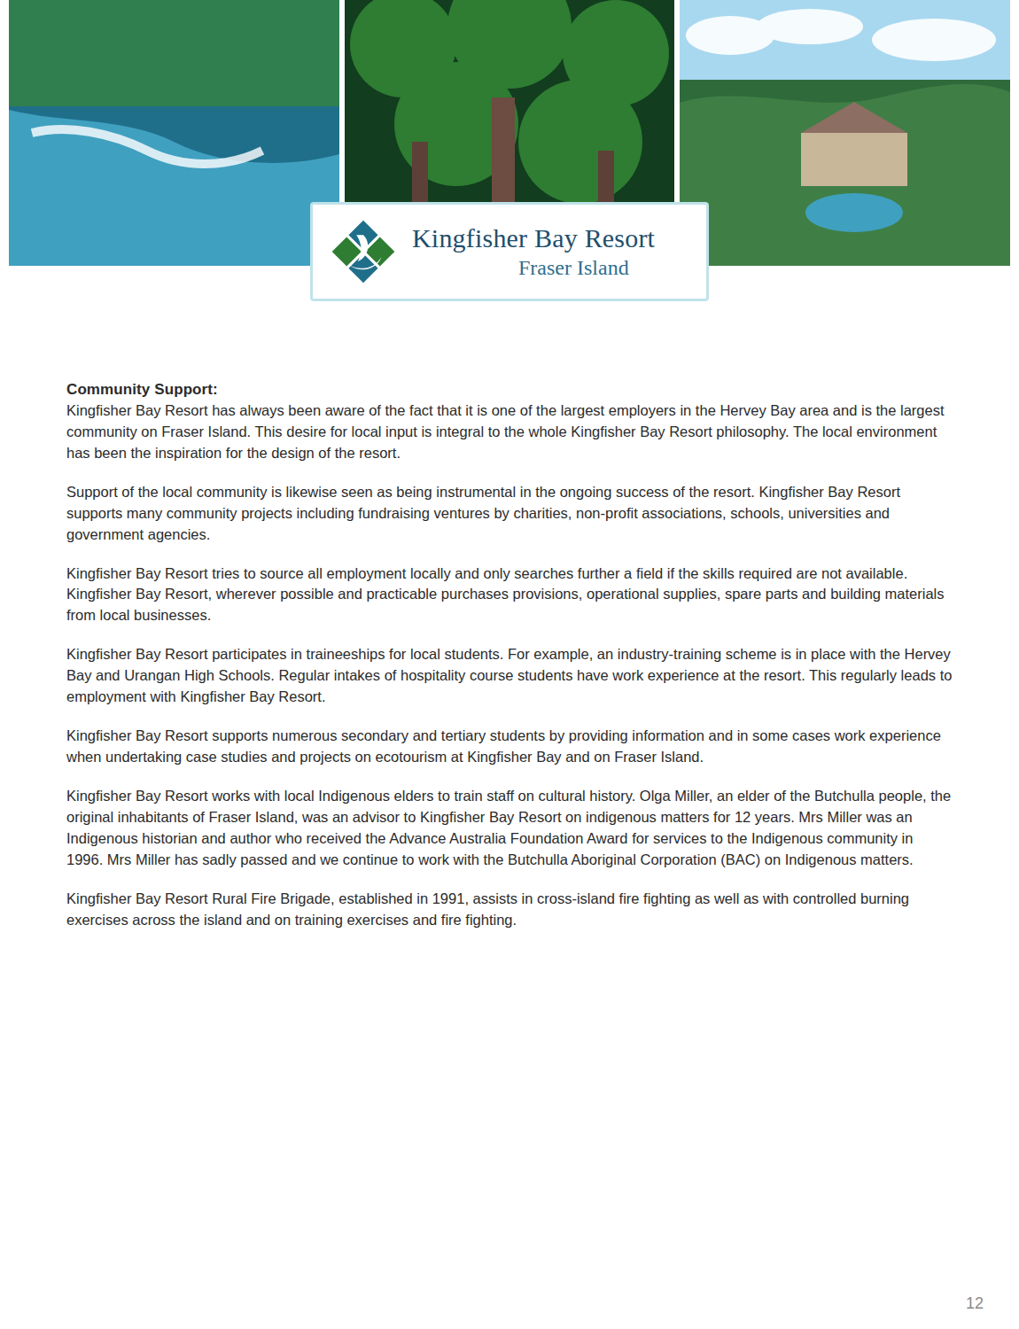Kingfisher Bay Resort
Fraser Island
Community Support:
Kingfisher Bay Resort has always been aware of the fact that it is one of the largest employers in the Hervey Bay area and is the largest community on Fraser Island. This desire for local input is integral to the whole Kingfisher Bay Resort philosophy. The local environment has been the inspiration for the design of the resort.
Support of the local community is likewise seen as being instrumental in the ongoing success of the resort. Kingfisher Bay Resort supports many community projects including fundraising ventures by charities, non-profit associations, schools, universities and government agencies.
Kingfisher Bay Resort tries to source all employment locally and only searches further a field if the skills required are not available. Kingfisher Bay Resort, wherever possible and practicable purchases provisions, operational supplies, spare parts and building materials from local businesses.
Kingfisher Bay Resort participates in traineeships for local students. For example, an industry-training scheme is in place with the Hervey Bay and Urangan High Schools. Regular intakes of hospitality course students have work experience at the resort. This regularly leads to employment with Kingfisher Bay Resort.
Kingfisher Bay Resort supports numerous secondary and tertiary students by providing information and in some cases work experience when undertaking case studies and projects on ecotourism at Kingfisher Bay and on Fraser Island.
Kingfisher Bay Resort works with local Indigenous elders to train staff on cultural history. Olga Miller, an elder of the Butchulla people, the original inhabitants of Fraser Island, was an advisor to Kingfisher Bay Resort on indigenous matters for 12 years. Mrs Miller was an Indigenous historian and author who received the Advance Australia Foundation Award for services to the Indigenous community in 1996. Mrs Miller has sadly passed and we continue to work with the Butchulla Aboriginal Corporation (BAC) on Indigenous matters.
Kingfisher Bay Resort Rural Fire Brigade, established in 1991, assists in cross-island fire fighting as well as with controlled burning exercises across the island and on training exercises and fire fighting.
12